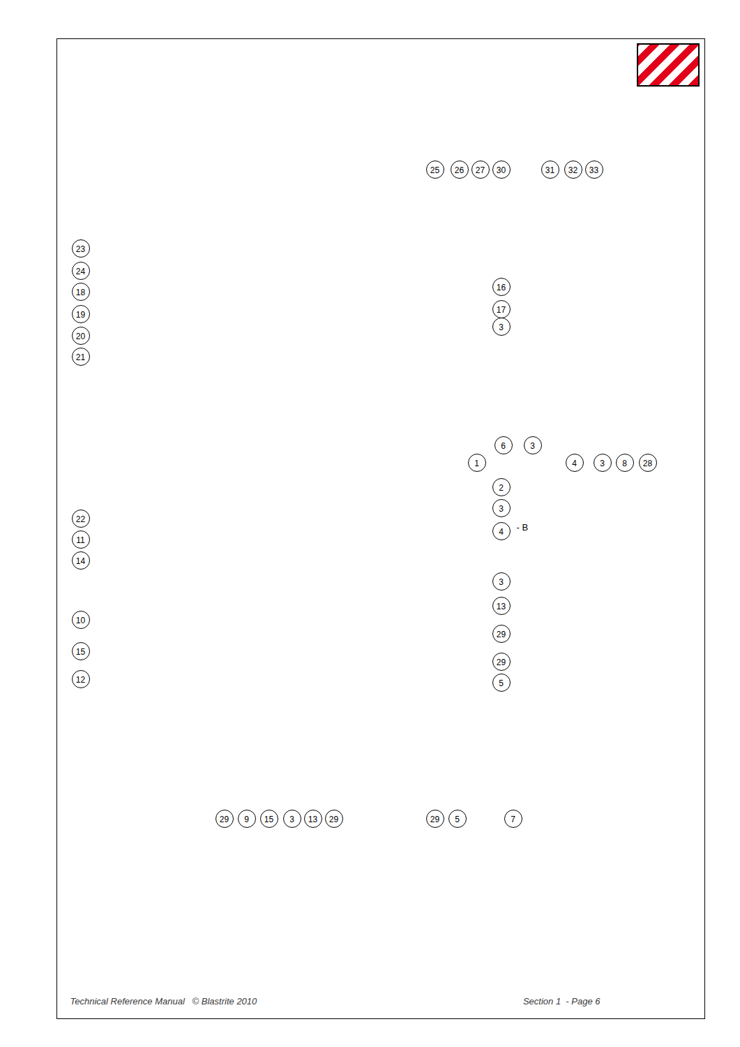25
26
27
30
31
32
33
23
24
18
19
20
21
22
11
14
10
15
12
16
17
3
6
3
1
2
3
4
- B
4
3
8
28
3
13
29
29
5
29
9
15
3
13
29
29
5
7
Technical Reference Manual © Blastrite 2010 Section 1 - Page 6